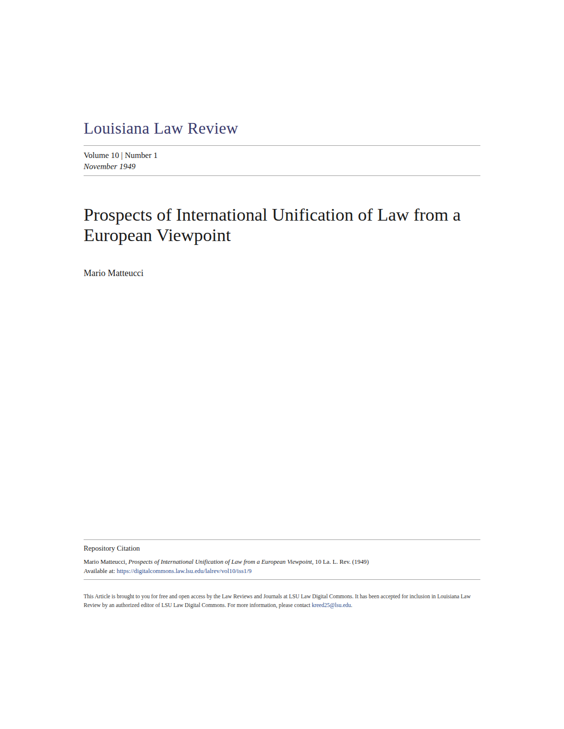Louisiana Law Review
Volume 10 | Number 1
November 1949
Prospects of International Unification of Law from a European Viewpoint
Mario Matteucci
Repository Citation
Mario Matteucci, Prospects of International Unification of Law from a European Viewpoint, 10 La. L. Rev. (1949)
Available at: https://digitalcommons.law.lsu.edu/lalrev/vol10/iss1/9
This Article is brought to you for free and open access by the Law Reviews and Journals at LSU Law Digital Commons. It has been accepted for inclusion in Louisiana Law Review by an authorized editor of LSU Law Digital Commons. For more information, please contact kreed25@lsu.edu.